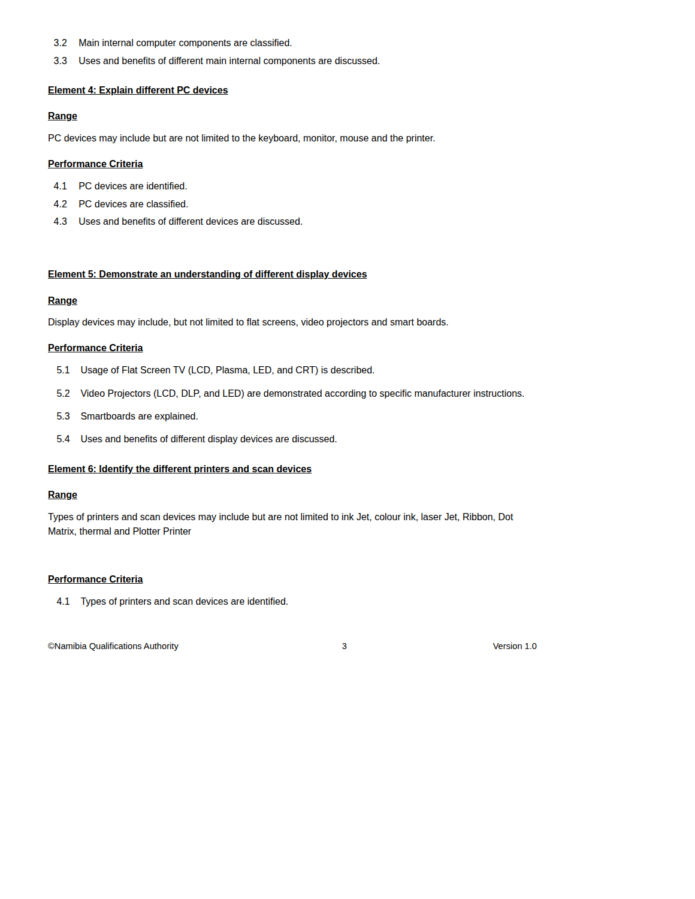3.2 Main internal computer components are classified.
3.3 Uses and benefits of different main internal components are discussed.
Element 4: Explain different PC devices
Range
PC devices may include but are not limited to the keyboard, monitor, mouse and the printer.
Performance Criteria
4.1 PC devices are identified.
4.2 PC devices are classified.
4.3 Uses and benefits of different devices are discussed.
Element 5: Demonstrate an understanding of different display devices
Range
Display devices may include, but not limited to flat screens, video projectors and smart boards.
Performance Criteria
5.1 Usage of Flat Screen TV (LCD, Plasma, LED, and CRT) is described.
5.2 Video Projectors (LCD, DLP, and LED) are demonstrated according to specific manufacturer instructions.
5.3 Smartboards are explained.
5.4 Uses and benefits of different display devices are discussed.
Element 6: Identify the different printers and scan devices
Range
Types of printers and scan devices may include but are not limited to ink Jet, colour ink, laser Jet, Ribbon, Dot Matrix, thermal and Plotter Printer
Performance Criteria
4.1 Types of printers and scan devices are identified.
©Namibia Qualifications Authority
3
Version 1.0